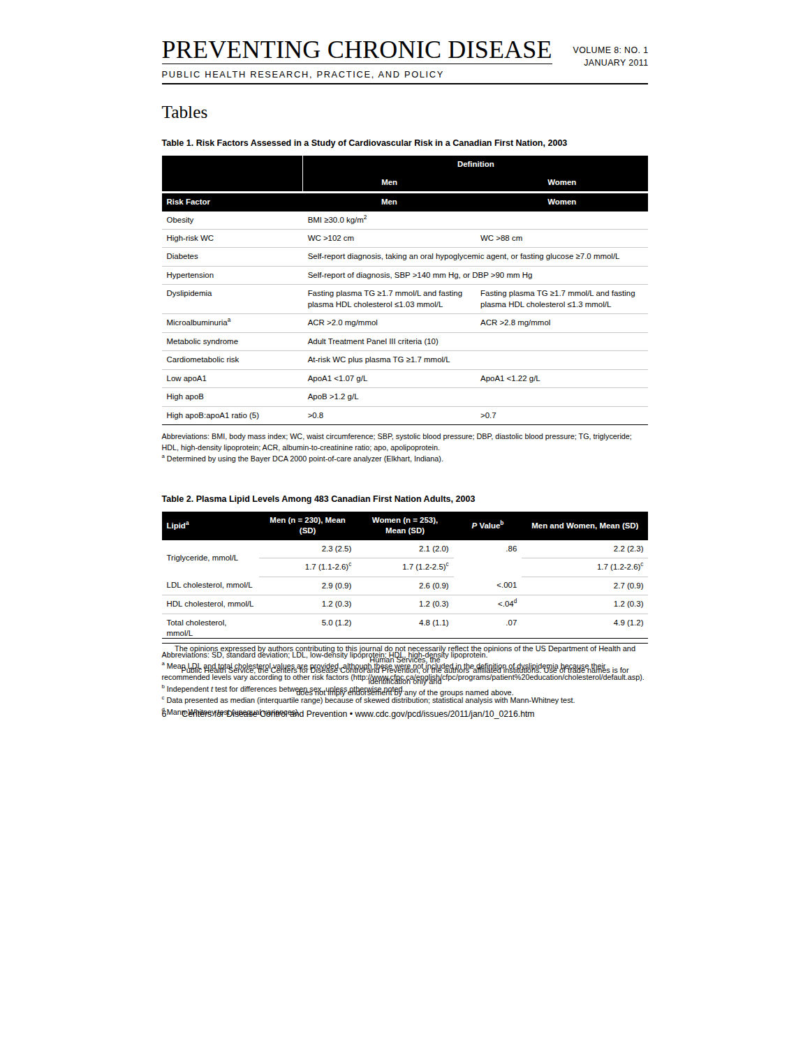PREVENTING CHRONIC DISEASE
PUBLIC HEALTH RESEARCH, PRACTICE, AND POLICY
VOLUME 8: NO. 1
JANUARY 2011
Tables
Table 1. Risk Factors Assessed in a Study of Cardiovascular Risk in a Canadian First Nation, 2003
| | Definition |
| --- | --- |
| Men | Women |
| Risk Factor | |
| Risk Factor | Men | Women |
| Obesity | BMI ≥30.0 kg/m 2 |
| High-risk WC | WC >102 cm | WC >88 cm |
| Diabetes | Self-report diagnosis, taking an oral hypoglycemic agent, or fasting glucose ≥7.0 mmol/L |
| Hypertension | Self-report of diagnosis, SBP >140 mm Hg, or DBP >90 mm Hg |
| Dyslipidemia | Fasting plasma TG ≥1.7 mmol/L and fasting plasma HDL cholesterol ≤1.03 mmol/L | Fasting plasma TG ≥1.7 mmol/L and fasting plasma HDL cholesterol ≤1.3 mmol/L |
| Microalbuminuria a | ACR >2.0 mg/mmol | ACR >2.8 mg/mmol |
| Metabolic syndrome | Adult Treatment Panel III criteria (10) |
| Cardiometabolic risk | At-risk WC plus plasma TG ≥1.7 mmol/L |
| Low apoA1 | ApoA1 <1.07 g/L | ApoA1 <1.22 g/L |
| High apoB | ApoB >1.2 g/L |
| High apoB:apoA1 ratio (5) | >0.8 | >0.7 |
Abbreviations: BMI, body mass index; WC, waist circumference; SBP, systolic blood pressure; DBP, diastolic blood pressure; TG, triglyceride; HDL, high-density lipoprotein; ACR, albumin-to-creatinine ratio; apo, apolipoprotein.
a Determined by using the Bayer DCA 2000 point-of-care analyzer (Elkhart, Indiana).
Table 2. Plasma Lipid Levels Among 483 Canadian First Nation Adults, 2003
| Lipid a | Men (n = 230), Mean (SD) | Women (n = 253), Mean (SD) | P Value b | Men and Women, Mean (SD) |
| --- | --- | --- | --- | --- |
| Triglyceride, mmol/L | 2.3 (2.5) | 2.1 (2.0) | .86 | 2.2 (2.3) |
| 1.7 (1.1-2.6) c | 1.7 (1.2-2.5) c | 1.7 (1.2-2.6) c |
| LDL cholesterol, mmol/L | 2.9 (0.9) | 2.6 (0.9) | <.001 | 2.7 (0.9) |
| HDL cholesterol, mmol/L | 1.2 (0.3) | 1.2 (0.3) | <.04 d | 1.2 (0.3) |
| Total cholesterol, mmol/L | 5.0 (1.2) | 4.8 (1.1) | .07 | 4.9 (1.2) |
Abbreviations: SD, standard deviation; LDL, low-density lipoprotein; HDL, high-density lipoprotein.
a Mean LDL and total cholesterol values are provided, although these were not included in the definition of dyslipidemia because their recommended levels vary according to other risk factors (http://www.cfpc.ca/english/cfpc/programs/patient%20education/cholesterol/default.asp).
b Independent t test for differences between sex, unless otherwise noted.
c Data presented as median (interquartile range) because of skewed distribution; statistical analysis with Mann-Whitney test.
d Mann-Whitney test (unequal variances).
The opinions expressed by authors contributing to this journal do not necessarily reflect the opinions of the US Department of Health and Human Services, the
Public Health Service, the Centers for Disease Control and Prevention, or the authors’ affiliated institutions. Use of trade names is for identification only and
does not imply endorsement by any of the groups named above.
6 Centers for Disease Control and Prevention • www.cdc.gov/pcd/issues/2011/jan/10_0216.htm